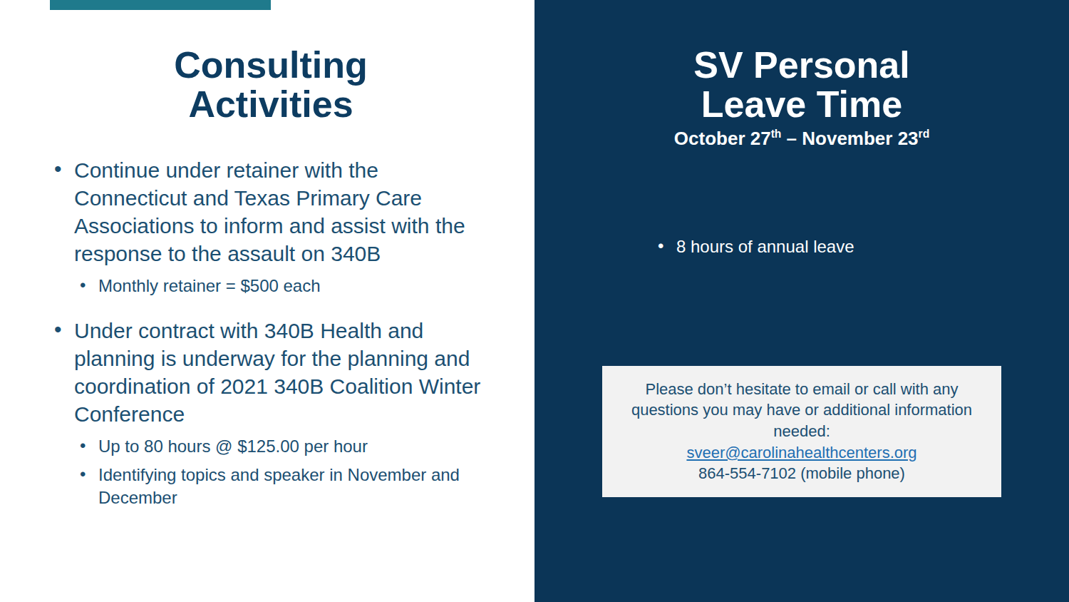Consulting
Activities
Continue under retainer with the Connecticut and Texas Primary Care Associations to inform and assist with the response to the assault on 340B
Monthly retainer = $500 each
Under contract with 340B Health and planning is underway for the planning and coordination of 2021 340B Coalition Winter Conference
Up to 80 hours @ $125.00 per hour
Identifying topics and speaker in November and December
SV Personal
Leave Time
October 27th – November 23rd
8 hours of annual leave
Please don’t hesitate to email or call with any questions you may have or additional information needed:
sveer@carolinahealthcenters.org
864-554-7102 (mobile phone)